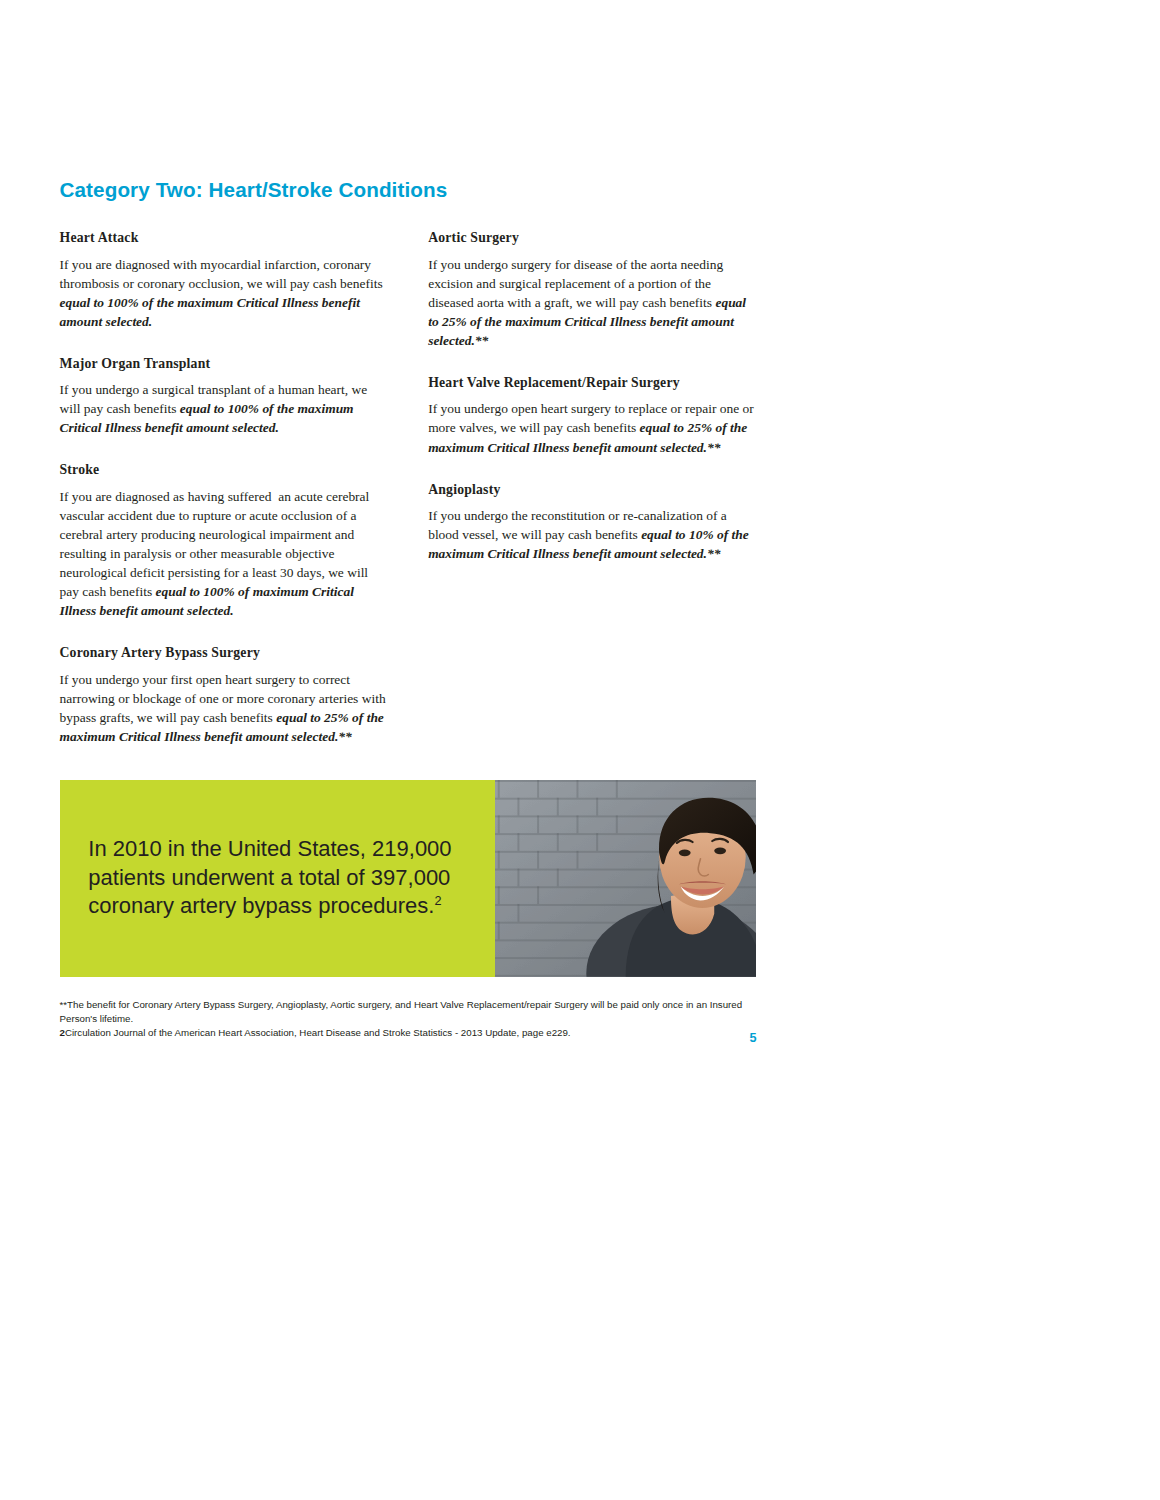Category Two: Heart/Stroke Conditions
Heart Attack
If you are diagnosed with myocardial infarction, coronary thrombosis or coronary occlusion, we will pay cash benefits equal to 100% of the maximum Critical Illness benefit amount selected.
Major Organ Transplant
If you undergo a surgical transplant of a human heart, we will pay cash benefits equal to 100% of the maximum Critical Illness benefit amount selected.
Stroke
If you are diagnosed as having suffered an acute cerebral vascular accident due to rupture or acute occlusion of a cerebral artery producing neurological impairment and resulting in paralysis or other measurable objective neurological deficit persisting for a least 30 days, we will pay cash benefits equal to 100% of maximum Critical Illness benefit amount selected.
Coronary Artery Bypass Surgery
If you undergo your first open heart surgery to correct narrowing or blockage of one or more coronary arteries with bypass grafts, we will pay cash benefits equal to 25% of the maximum Critical Illness benefit amount selected.**
Aortic Surgery
If you undergo surgery for disease of the aorta needing excision and surgical replacement of a portion of the diseased aorta with a graft, we will pay cash benefits equal to 25% of the maximum Critical Illness benefit amount selected.**
Heart Valve Replacement/Repair Surgery
If you undergo open heart surgery to replace or repair one or more valves, we will pay cash benefits equal to 25% of the maximum Critical Illness benefit amount selected.**
Angioplasty
If you undergo the reconstitution or re-canalization of a blood vessel, we will pay cash benefits equal to 10% of the maximum Critical Illness benefit amount selected.**
In 2010 in the United States, 219,000 patients underwent a total of 397,000 coronary artery bypass procedures.2
**The benefit for Coronary Artery Bypass Surgery, Angioplasty, Aortic surgery, and Heart Valve Replacement/repair Surgery will be paid only once in an Insured Person's lifetime.
2Circulation Journal of the American Heart Association, Heart Disease and Stroke Statistics - 2013 Update, page e229.
5